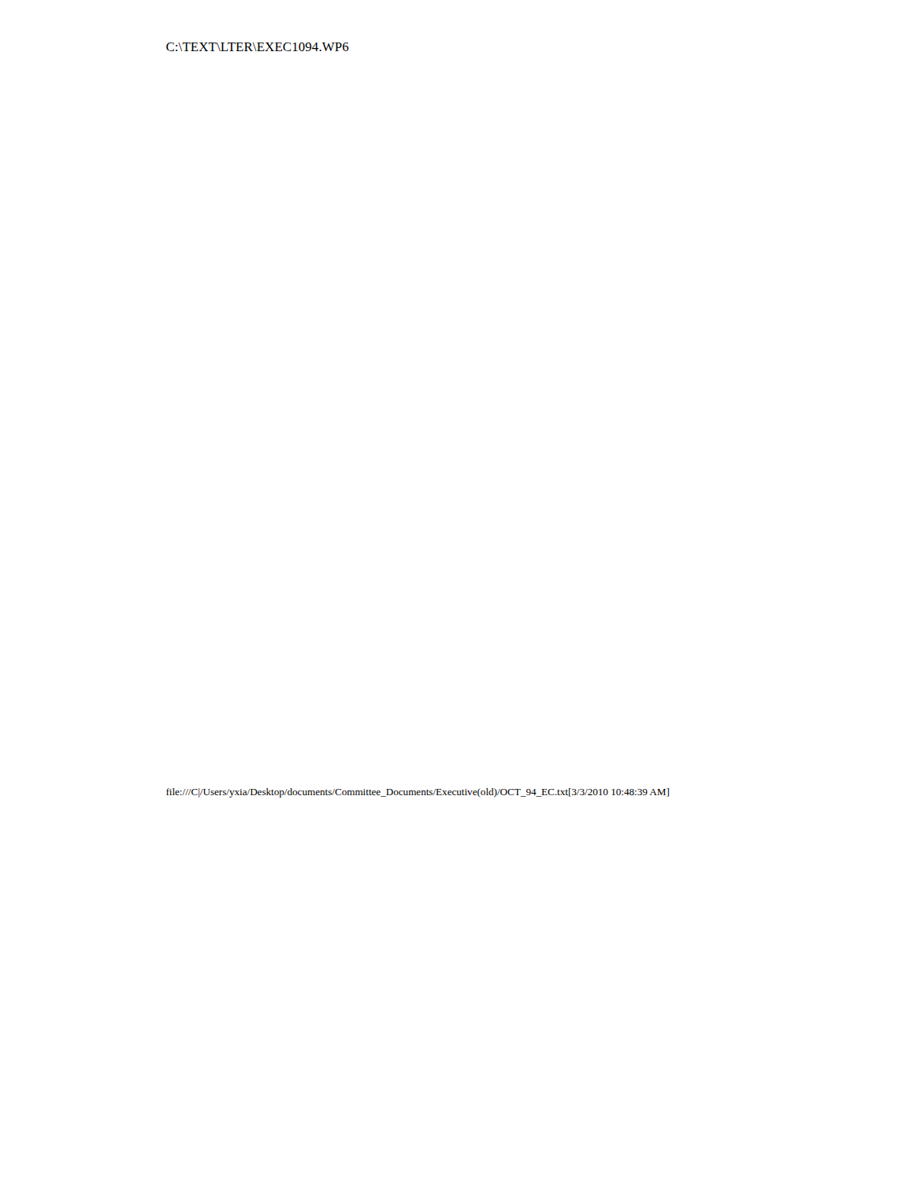C:\TEXT\LTER\EXEC1094.WP6
file:///C|/Users/yxia/Desktop/documents/Committee_Documents/Executive(old)/OCT_94_EC.txt[3/3/2010 10:48:39 AM]